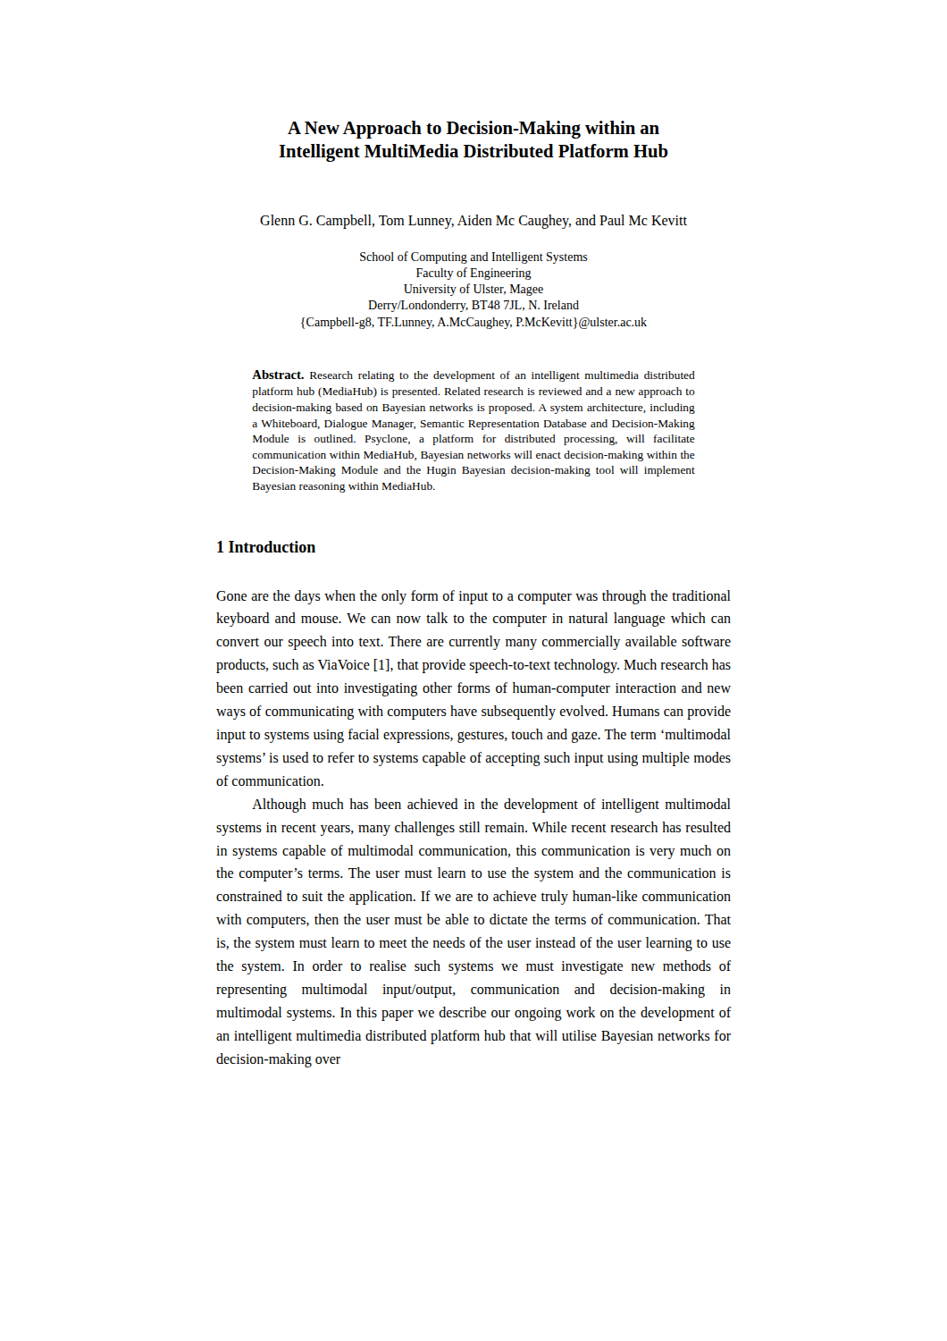A New Approach to Decision-Making within an
Intelligent MultiMedia Distributed Platform Hub
Glenn G. Campbell, Tom Lunney, Aiden Mc Caughey, and Paul Mc Kevitt
School of Computing and Intelligent Systems
Faculty of Engineering
University of Ulster, Magee
Derry/Londonderry, BT48 7JL, N. Ireland
{Campbell-g8, TF.Lunney, A.McCaughey, P.McKevitt}@ulster.ac.uk
Abstract. Research relating to the development of an intelligent multimedia distributed platform hub (MediaHub) is presented. Related research is reviewed and a new approach to decision-making based on Bayesian networks is proposed. A system architecture, including a Whiteboard, Dialogue Manager, Semantic Representation Database and Decision-Making Module is outlined. Psyclone, a platform for distributed processing, will facilitate communication within MediaHub, Bayesian networks will enact decision-making within the Decision-Making Module and the Hugin Bayesian decision-making tool will implement Bayesian reasoning within MediaHub.
1 Introduction
Gone are the days when the only form of input to a computer was through the traditional keyboard and mouse. We can now talk to the computer in natural language which can convert our speech into text. There are currently many commercially available software products, such as ViaVoice [1], that provide speech-to-text technology. Much research has been carried out into investigating other forms of human-computer interaction and new ways of communicating with computers have subsequently evolved. Humans can provide input to systems using facial expressions, gestures, touch and gaze. The term ‘multimodal systems’ is used to refer to systems capable of accepting such input using multiple modes of communication.
Although much has been achieved in the development of intelligent multimodal systems in recent years, many challenges still remain. While recent research has resulted in systems capable of multimodal communication, this communication is very much on the computer’s terms. The user must learn to use the system and the communication is constrained to suit the application. If we are to achieve truly human-like communication with computers, then the user must be able to dictate the terms of communication. That is, the system must learn to meet the needs of the user instead of the user learning to use the system. In order to realise such systems we must investigate new methods of representing multimodal input/output, communication and decision-making in multimodal systems. In this paper we describe our ongoing work on the development of an intelligent multimedia distributed platform hub that will utilise Bayesian networks for decision-making over